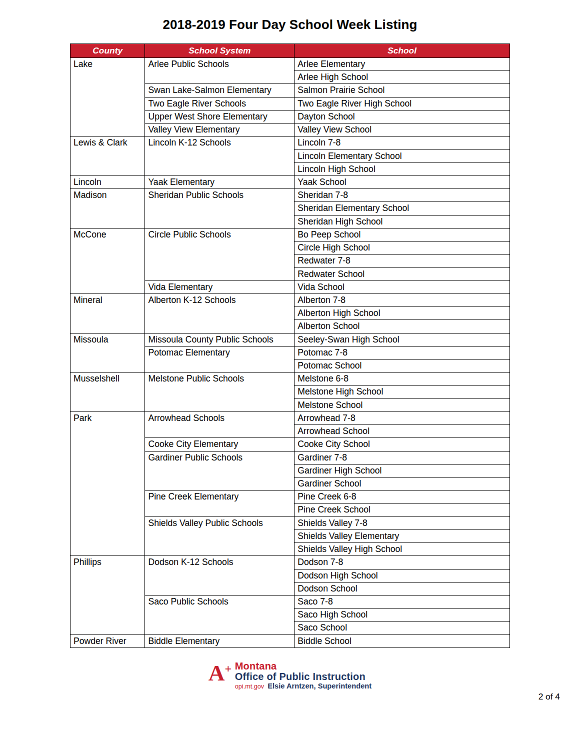2018-2019 Four Day School Week Listing
| County | School System | School |
| --- | --- | --- |
| Lake | Arlee Public Schools | Arlee Elementary |
| Arlee High School |
| Swan Lake-Salmon Elementary | Salmon Prairie School |
| Two Eagle River Schools | Two Eagle River High School |
| Upper West Shore Elementary | Dayton School |
| Valley View Elementary | Valley View School |
| Lewis & Clark | Lincoln K-12 Schools | Lincoln 7-8 |
| Lincoln Elementary School |
| Lincoln High School |
| Lincoln | Yaak Elementary | Yaak School |
| Madison | Sheridan Public Schools | Sheridan 7-8 |
| Sheridan Elementary School |
| Sheridan High School |
| McCone | Circle Public Schools | Bo Peep School |
| Circle High School |
| Redwater 7-8 |
| Redwater School |
| Vida Elementary | Vida School |
| Mineral | Alberton K-12 Schools | Alberton 7-8 |
| Alberton High School |
| Alberton School |
| Missoula | Missoula County Public Schools | Seeley-Swan High School |
| Potomac Elementary | Potomac 7-8 |
| Potomac School |
| Musselshell | Melstone Public Schools | Melstone 6-8 |
| Melstone High School |
| Melstone School |
| Park | Arrowhead Schools | Arrowhead 7-8 |
| Arrowhead School |
| Cooke City Elementary | Cooke City School |
| Gardiner Public Schools | Gardiner 7-8 |
| Gardiner High School |
| Gardiner School |
| Pine Creek Elementary | Pine Creek 6-8 |
| Pine Creek School |
| Shields Valley Public Schools | Shields Valley 7-8 |
| Shields Valley Elementary |
| Shields Valley High School |
| Phillips | Dodson K-12 Schools | Dodson 7-8 |
| Dodson High School |
| Dodson School |
| Saco Public Schools | Saco 7-8 |
| Saco High School |
| Saco School |
| Powder River | Biddle Elementary | Biddle School |
A+
Montana
Office of Public Instruction
opi.mt.gov Elsie Arntzen, Superintendent
2 of 4